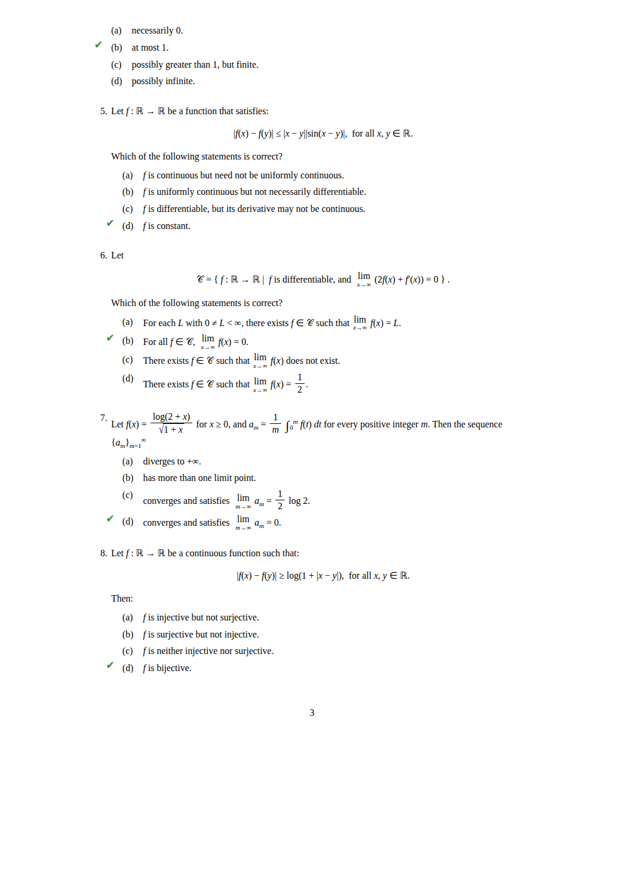(a) necessarily 0.
✔(b) at most 1.
(c) possibly greater than 1, but finite.
(d) possibly infinite.
5. Let f : ℝ → ℝ be a function that satisfies:
|f(x) − f(y)| ≤ |x − y||sin(x − y)|, for all x, y ∈ ℝ.
Which of the following statements is correct?
(a) f is continuous but need not be uniformly continuous.
(b) f is uniformly continuous but not necessarily differentiable.
(c) f is differentiable, but its derivative may not be continuous.
✔(d) f is constant.
6. Let
𝒞 = { f : ℝ → ℝ | f is differentiable, and lim x→∞ (2f(x) + f′(x)) = 0 } .
Which of the following statements is correct?
(a) For each L with 0 ≠ L < ∞, there exists f ∈ 𝒞 such that lim x→∞ f(x) = L.
✔(b) For all f ∈ 𝒞, lim x→∞ f(x) = 0.
(c) There exists f ∈ 𝒞 such that lim x→∞ f(x) does not exist.
(d) There exists f ∈ 𝒞 such that lim x→∞ f(x) = 12.
7. Let f(x) = log(2 + x)√1 + x for x ≥ 0, and am = 1 m ∫0m f(t) dt for every positive integer m. Then the sequence {am}m=1∞
(a) diverges to +∞.
(b) has more than one limit point.
(c) converges and satisfies lim m→∞ am = 12 log 2.
✔(d) converges and satisfies lim m→∞ am = 0.
8. Let f : ℝ → ℝ be a continuous function such that:
|f(x) − f(y)| ≥ log(1 + |x − y|), for all x, y ∈ ℝ.
Then:
(a) f is injective but not surjective.
(b) f is surjective but not injective.
(c) f is neither injective nor surjective.
✔(d) f is bijective.
3